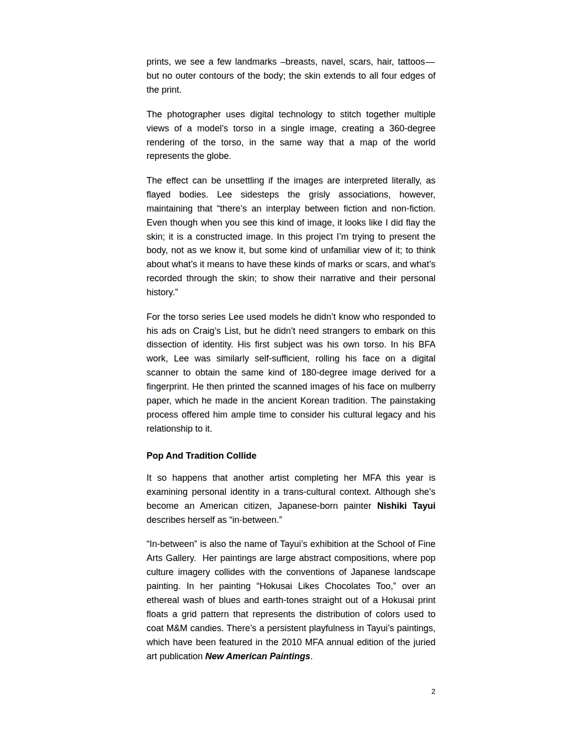prints, we see a few landmarks –breasts, navel, scars, hair, tattoos — but no outer contours of the body; the skin extends to all four edges of the print.
The photographer uses digital technology to stitch together multiple views of a model’s torso in a single image, creating a 360-degree rendering of the torso, in the same way that a map of the world represents the globe.
The effect can be unsettling if the images are interpreted literally, as flayed bodies. Lee sidesteps the grisly associations, however, maintaining that “there’s an interplay between fiction and non-fiction. Even though when you see this kind of image, it looks like I did flay the skin; it is a constructed image. In this project I’m trying to present the body, not as we know it, but some kind of unfamiliar view of it; to think about what’s it means to have these kinds of marks or scars, and what’s recorded through the skin; to show their narrative and their personal history.”
For the torso series Lee used models he didn’t know who responded to his ads on Craig’s List, but he didn’t need strangers to embark on this dissection of identity. His first subject was his own torso. In his BFA work, Lee was similarly self-sufficient, rolling his face on a digital scanner to obtain the same kind of 180-degree image derived for a fingerprint. He then printed the scanned images of his face on mulberry paper, which he made in the ancient Korean tradition. The painstaking process offered him ample time to consider his cultural legacy and his relationship to it.
Pop And Tradition Collide
It so happens that another artist completing her MFA this year is examining personal identity in a trans-cultural context. Although she’s become an American citizen, Japanese-born painter Nishiki Tayui describes herself as “in-between.”
“In-between” is also the name of Tayui’s exhibition at the School of Fine Arts Gallery. Her paintings are large abstract compositions, where pop culture imagery collides with the conventions of Japanese landscape painting. In her painting “Hokusai Likes Chocolates Too,” over an ethereal wash of blues and earth-tones straight out of a Hokusai print floats a grid pattern that represents the distribution of colors used to coat M&M candies. There’s a persistent playfulness in Tayui’s paintings, which have been featured in the 2010 MFA annual edition of the juried art publication New American Paintings.
2